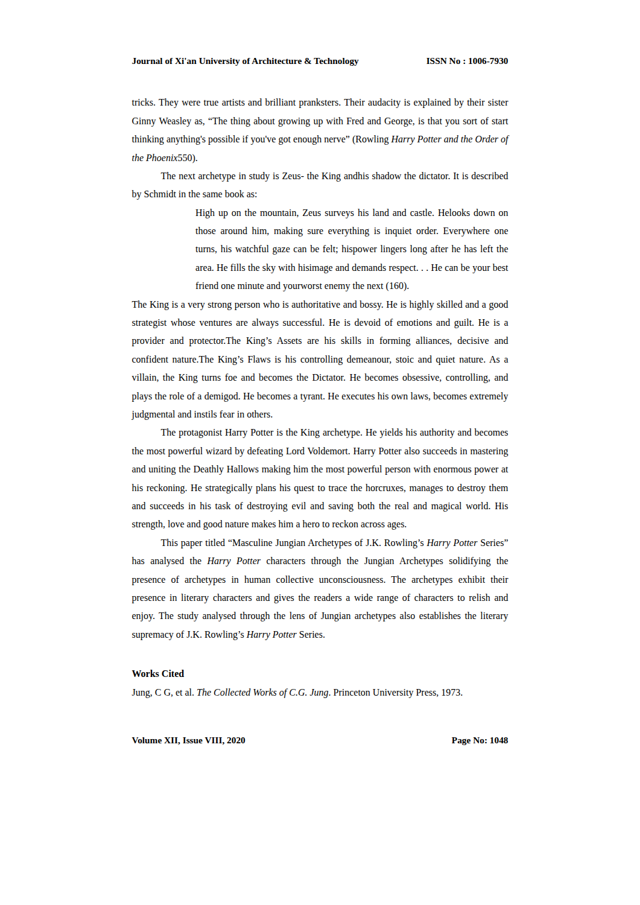Journal of Xi'an University of Architecture & Technology
ISSN No : 1006-7930
tricks. They were true artists and brilliant pranksters. Their audacity is explained by their sister Ginny Weasley as, “The thing about growing up with Fred and George, is that you sort of start thinking anything's possible if you've got enough nerve” (Rowling Harry Potter and the Order of the Phoenix550).
The next archetype in study is Zeus- the King andhis shadow the dictator. It is described by Schmidt in the same book as:
High up on the mountain, Zeus surveys his land and castle. Helooks down on those around him, making sure everything is inquiet order. Everywhere one turns, his watchful gaze can be felt; hispower lingers long after he has left the area. He fills the sky with hisimage and demands respect. . . He can be your best friend one minute and yourworst enemy the next (160).
The King is a very strong person who is authoritative and bossy. He is highly skilled and a good strategist whose ventures are always successful. He is devoid of emotions and guilt. He is a provider and protector.The King’s Assets are his skills in forming alliances, decisive and confident nature.The King’s Flaws is his controlling demeanour, stoic and quiet nature. As a villain, the King turns foe and becomes the Dictator. He becomes obsessive, controlling, and plays the role of a demigod. He becomes a tyrant. He executes his own laws, becomes extremely judgmental and instils fear in others.
The protagonist Harry Potter is the King archetype. He yields his authority and becomes the most powerful wizard by defeating Lord Voldemort. Harry Potter also succeeds in mastering and uniting the Deathly Hallows making him the most powerful person with enormous power at his reckoning. He strategically plans his quest to trace the horcruxes, manages to destroy them and succeeds in his task of destroying evil and saving both the real and magical world. His strength, love and good nature makes him a hero to reckon across ages.
This paper titled “Masculine Jungian Archetypes of J.K. Rowling’s Harry Potter Series” has analysed the Harry Potter characters through the Jungian Archetypes solidifying the presence of archetypes in human collective unconsciousness. The archetypes exhibit their presence in literary characters and gives the readers a wide range of characters to relish and enjoy. The study analysed through the lens of Jungian archetypes also establishes the literary supremacy of J.K. Rowling’s Harry Potter Series.
Works Cited
Jung, C G, et al. The Collected Works of C.G. Jung. Princeton University Press, 1973.
Volume XII, Issue VIII, 2020
Page No: 1048